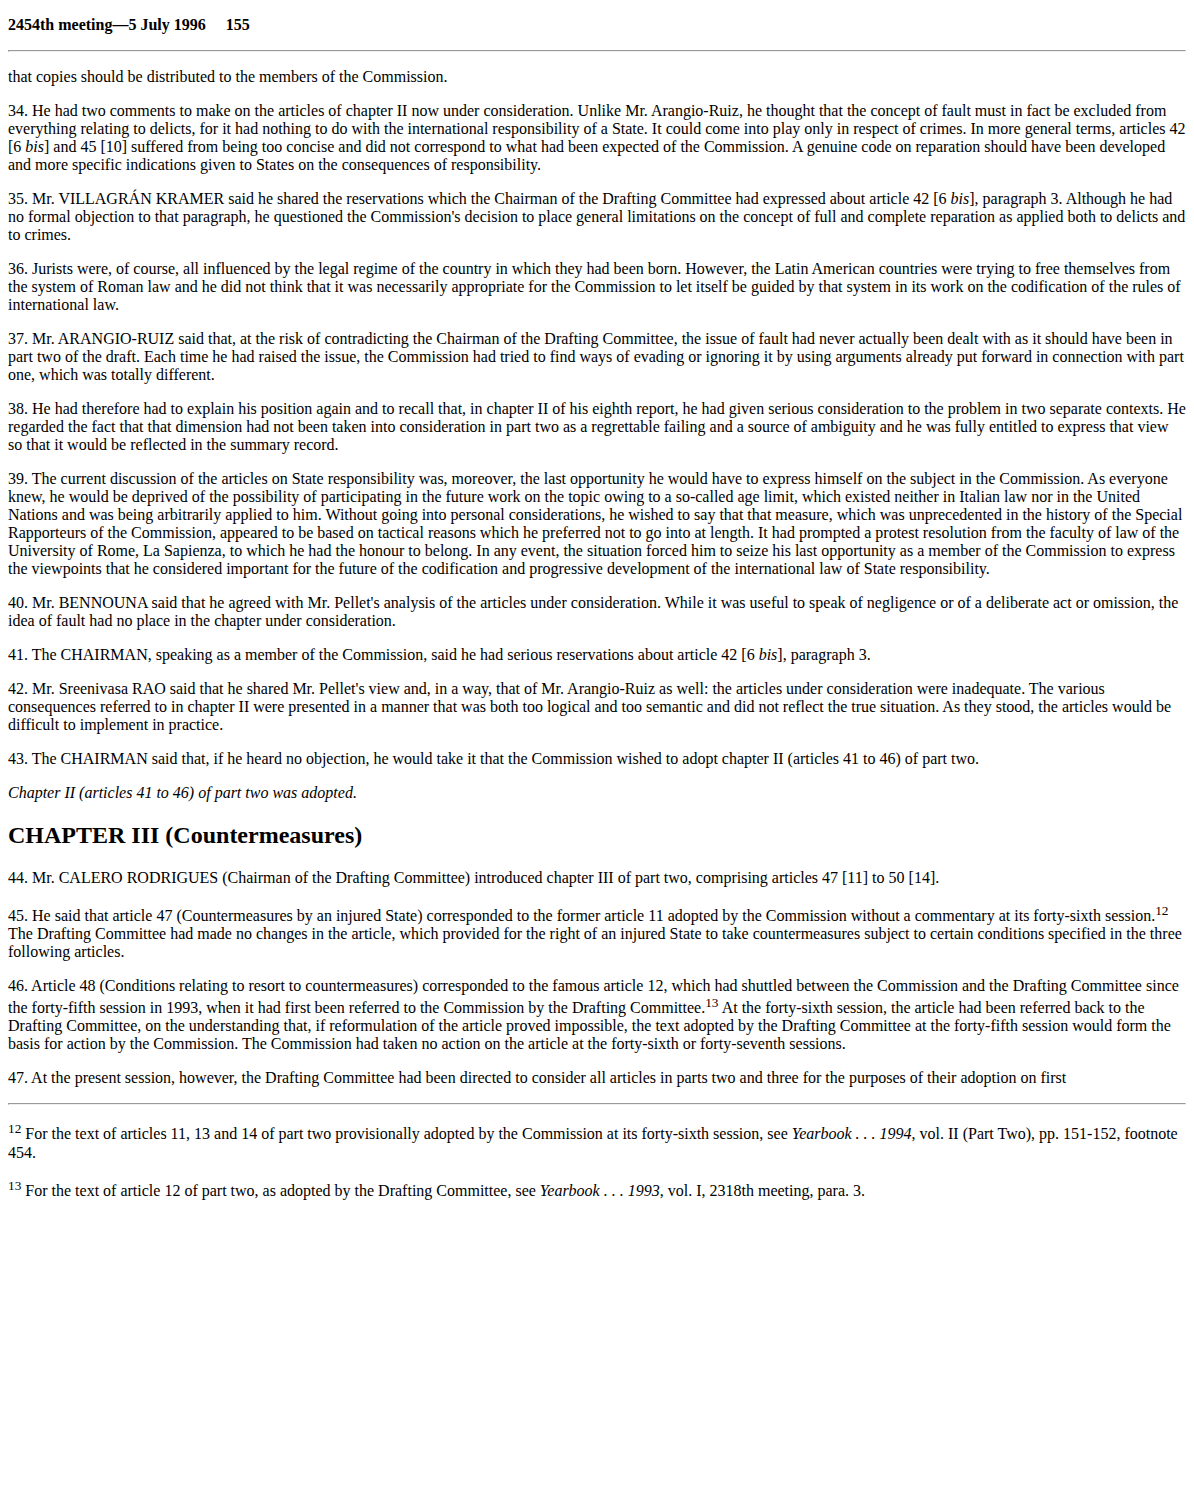2454th meeting—5 July 1996 155
that copies should be distributed to the members of the Commission.
34. He had two comments to make on the articles of chapter II now under consideration. Unlike Mr. Arangio-Ruiz, he thought that the concept of fault must in fact be excluded from everything relating to delicts, for it had nothing to do with the international responsibility of a State. It could come into play only in respect of crimes. In more general terms, articles 42 [6 bis] and 45 [10] suffered from being too concise and did not correspond to what had been expected of the Commission. A genuine code on reparation should have been developed and more specific indications given to States on the consequences of responsibility.
35. Mr. VILLAGRÁN KRAMER said he shared the reservations which the Chairman of the Drafting Committee had expressed about article 42 [6 bis], paragraph 3. Although he had no formal objection to that paragraph, he questioned the Commission's decision to place general limitations on the concept of full and complete reparation as applied both to delicts and to crimes.
36. Jurists were, of course, all influenced by the legal regime of the country in which they had been born. However, the Latin American countries were trying to free themselves from the system of Roman law and he did not think that it was necessarily appropriate for the Commission to let itself be guided by that system in its work on the codification of the rules of international law.
37. Mr. ARANGIO-RUIZ said that, at the risk of contradicting the Chairman of the Drafting Committee, the issue of fault had never actually been dealt with as it should have been in part two of the draft. Each time he had raised the issue, the Commission had tried to find ways of evading or ignoring it by using arguments already put forward in connection with part one, which was totally different.
38. He had therefore had to explain his position again and to recall that, in chapter II of his eighth report, he had given serious consideration to the problem in two separate contexts. He regarded the fact that that dimension had not been taken into consideration in part two as a regrettable failing and a source of ambiguity and he was fully entitled to express that view so that it would be reflected in the summary record.
39. The current discussion of the articles on State responsibility was, moreover, the last opportunity he would have to express himself on the subject in the Commission. As everyone knew, he would be deprived of the possibility of participating in the future work on the topic owing to a so-called age limit, which existed neither in Italian law nor in the United Nations and was being arbitrarily applied to him. Without going into personal considerations, he wished to say that that measure, which was unprecedented in the history of the Special Rapporteurs of the Commission, appeared to be based on tactical reasons which he preferred not to go into at length. It had prompted a protest resolution from the faculty of law of the University of Rome, La Sapienza, to which he had the honour to belong. In any event, the situation forced him to seize his last opportunity as a member of the Commission to express the viewpoints that he considered important for the future of the codification and progressive development of the international law of State responsibility.
40. Mr. BENNOUNA said that he agreed with Mr. Pellet's analysis of the articles under consideration. While it was useful to speak of negligence or of a deliberate act or omission, the idea of fault had no place in the chapter under consideration.
41. The CHAIRMAN, speaking as a member of the Commission, said he had serious reservations about article 42 [6 bis], paragraph 3.
42. Mr. Sreenivasa RAO said that he shared Mr. Pellet's view and, in a way, that of Mr. Arangio-Ruiz as well: the articles under consideration were inadequate. The various consequences referred to in chapter II were presented in a manner that was both too logical and too semantic and did not reflect the true situation. As they stood, the articles would be difficult to implement in practice.
43. The CHAIRMAN said that, if he heard no objection, he would take it that the Commission wished to adopt chapter II (articles 41 to 46) of part two.
Chapter II (articles 41 to 46) of part two was adopted.
CHAPTER III (Countermeasures)
44. Mr. CALERO RODRIGUES (Chairman of the Drafting Committee) introduced chapter III of part two, comprising articles 47 [11] to 50 [14].
45. He said that article 47 (Countermeasures by an injured State) corresponded to the former article 11 adopted by the Commission without a commentary at its forty-sixth session.12 The Drafting Committee had made no changes in the article, which provided for the right of an injured State to take countermeasures subject to certain conditions specified in the three following articles.
46. Article 48 (Conditions relating to resort to countermeasures) corresponded to the famous article 12, which had shuttled between the Commission and the Drafting Committee since the forty-fifth session in 1993, when it had first been referred to the Commission by the Drafting Committee.13 At the forty-sixth session, the article had been referred back to the Drafting Committee, on the understanding that, if reformulation of the article proved impossible, the text adopted by the Drafting Committee at the forty-fifth session would form the basis for action by the Commission. The Commission had taken no action on the article at the forty-sixth or forty-seventh sessions.
47. At the present session, however, the Drafting Committee had been directed to consider all articles in parts two and three for the purposes of their adoption on first
12 For the text of articles 11, 13 and 14 of part two provisionally adopted by the Commission at its forty-sixth session, see Yearbook . . . 1994, vol. II (Part Two), pp. 151-152, footnote 454.
13 For the text of article 12 of part two, as adopted by the Drafting Committee, see Yearbook . . . 1993, vol. I, 2318th meeting, para. 3.